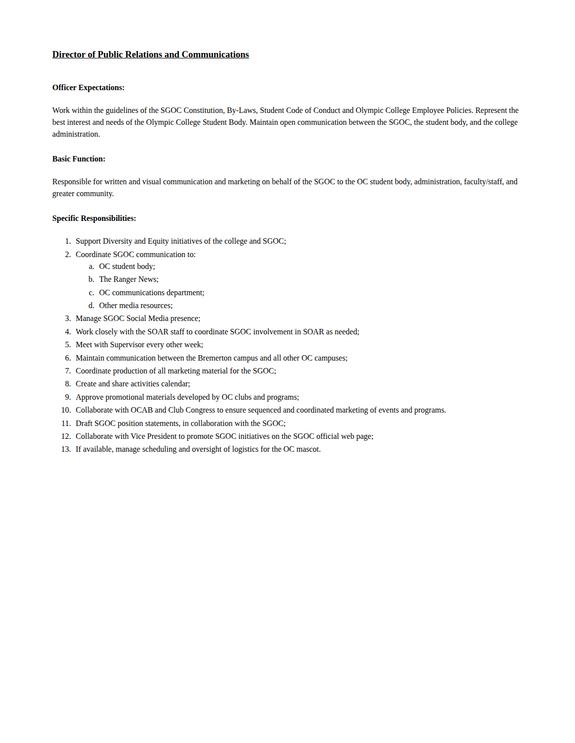Director of Public Relations and Communications
Officer Expectations:
Work within the guidelines of the SGOC Constitution, By-Laws, Student Code of Conduct and Olympic College Employee Policies. Represent the best interest and needs of the Olympic College Student Body. Maintain open communication between the SGOC, the student body, and the college administration.
Basic Function:
Responsible for written and visual communication and marketing on behalf of the SGOC to the OC student body, administration, faculty/staff, and greater community.
Specific Responsibilities:
Support Diversity and Equity initiatives of the college and SGOC;
Coordinate SGOC communication to:
OC student body;
The Ranger News;
OC communications department;
Other media resources;
Manage SGOC Social Media presence;
Work closely with the SOAR staff to coordinate SGOC involvement in SOAR as needed;
Meet with Supervisor every other week;
Maintain communication between the Bremerton campus and all other OC campuses;
Coordinate production of all marketing material for the SGOC;
Create and share activities calendar;
Approve promotional materials developed by OC clubs and programs;
Collaborate with OCAB and Club Congress to ensure sequenced and coordinated marketing of events and programs.
Draft SGOC position statements, in collaboration with the SGOC;
Collaborate with Vice President to promote SGOC initiatives on the SGOC official web page;
If available, manage scheduling and oversight of logistics for the OC mascot.